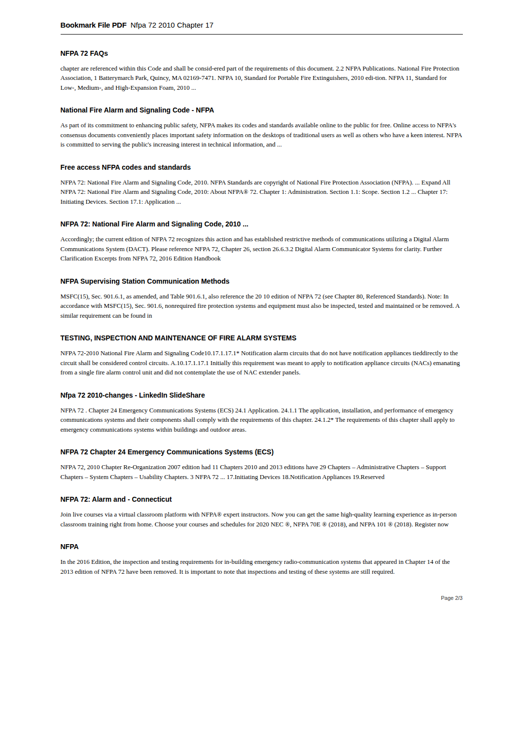Bookmark File PDF Nfpa 72 2010 Chapter 17
NFPA 72 FAQs
chapter are referenced within this Code and shall be consid-ered part of the requirements of this document. 2.2 NFPA Publications. National Fire Protection Association, 1 Batterymarch Park, Quincy, MA 02169-7471. NFPA 10, Standard for Portable Fire Extinguishers, 2010 edi-tion. NFPA 11, Standard for Low-, Medium-, and High-Expansion Foam, 2010 ...
National Fire Alarm and Signaling Code - NFPA
As part of its commitment to enhancing public safety, NFPA makes its codes and standards available online to the public for free. Online access to NFPA's consensus documents conveniently places important safety information on the desktops of traditional users as well as others who have a keen interest. NFPA is committed to serving the public's increasing interest in technical information, and ...
Free access NFPA codes and standards
NFPA 72: National Fire Alarm and Signaling Code, 2010. NFPA Standards are copyright of National Fire Protection Association (NFPA). ... Expand All NFPA 72: National Fire Alarm and Signaling Code, 2010: About NFPA® 72. Chapter 1: Administration. Section 1.1: Scope. Section 1.2 ... Chapter 17: Initiating Devices. Section 17.1: Application ...
NFPA 72: National Fire Alarm and Signaling Code, 2010 ...
Accordingly; the current edition of NFPA 72 recognizes this action and has established restrictive methods of communications utilizing a Digital Alarm Communications System (DACT). Please reference NFPA 72, Chapter 26, section 26.6.3.2 Digital Alarm Communicator Systems for clarity. Further Clarification Excerpts from NFPA 72, 2016 Edition Handbook
NFPA Supervising Station Communication Methods
MSFC(15), Sec. 901.6.1, as amended, and Table 901.6.1, also reference the 20 10 edition of NFPA 72 (see Chapter 80, Referenced Standards). Note: In accordance with MSFC(15), Sec. 901.6, nonrequired fire protection systems and equipment must also be inspected, tested and maintained or be removed. A similar requirement can be found in
TESTING, INSPECTION AND MAINTENANCE OF FIRE ALARM SYSTEMS
NFPA 72-2010 National Fire Alarm and Signaling Code10.17.1.17.1* Notification alarm circuits that do not have notification appliances tieddirectly to the circuit shall be considered control circuits. A.10.17.1.17.1 Initially this requirement was meant to apply to notification appliance circuits (NACs) emanating from a single fire alarm control unit and did not contemplate the use of NAC extender panels.
Nfpa 72 2010-changes - LinkedIn SlideShare
NFPA 72 . Chapter 24 Emergency Communications Systems (ECS) 24.1 Application. 24.1.1 The application, installation, and performance of emergency communications systems and their components shall comply with the requirements of this chapter. 24.1.2* The requirements of this chapter shall apply to emergency communications systems within buildings and outdoor areas.
NFPA 72 Chapter 24 Emergency Communications Systems (ECS)
NFPA 72, 2010 Chapter Re-Organization 2007 edition had 11 Chapters 2010 and 2013 editions have 29 Chapters – Administrative Chapters – Support Chapters – System Chapters – Usability Chapters. 3 NFPA 72 ... 17.Initiating Devices 18.Notification Appliances 19.Reserved
NFPA 72: Alarm and - Connecticut
Join live courses via a virtual classroom platform with NFPA® expert instructors. Now you can get the same high-quality learning experience as in-person classroom training right from home. Choose your courses and schedules for 2020 NEC ®, NFPA 70E ® (2018), and NFPA 101 ® (2018). Register now
NFPA
In the 2016 Edition, the inspection and testing requirements for in-building emergency radio-communication systems that appeared in Chapter 14 of the 2013 edition of NFPA 72 have been removed. It is important to note that inspections and testing of these systems are still required.
Page 2/3